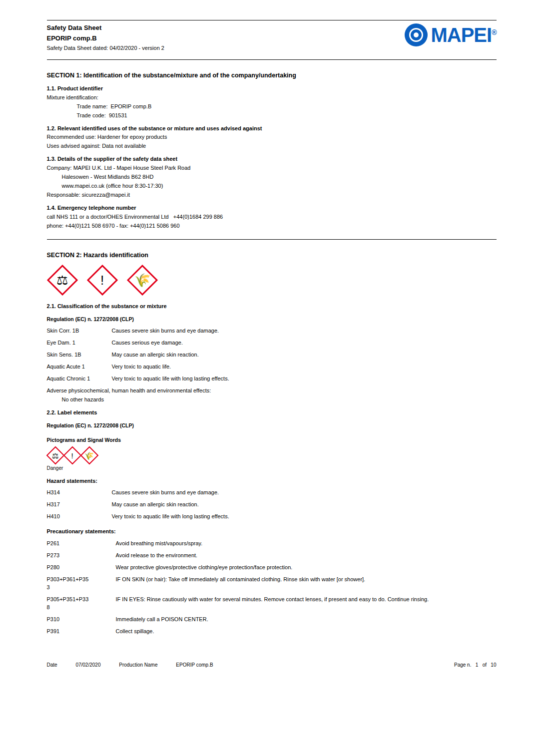Safety Data Sheet
EPORIP comp.B
Safety Data Sheet dated: 04/02/2020 - version 2
MAPEI®
SECTION 1: Identification of the substance/mixture and of the company/undertaking
1.1. Product identifier
Mixture identification:
Trade name: EPORIP comp.B
Trade code: 901531
1.2. Relevant identified uses of the substance or mixture and uses advised against
Recommended use: Hardener for epoxy products
Uses advised against: Data not available
1.3. Details of the supplier of the safety data sheet
Company: MAPEI U.K. Ltd - Mapei House Steel Park Road
Halesowen - West Midlands B62 8HD
www.mapei.co.uk (office hour 8:30-17:30)
Responsable: sicurezza@mapei.it
1.4. Emergency telephone number
call NHS 111 or a doctor/OHES Environmental Ltd +44(0)1684 299 886
phone: +44(0)121 508 6970 - fax: +44(0)121 5086 960
SECTION 2: Hazards identification
⚖
!
🌾
2.1. Classification of the substance or mixture
Regulation (EC) n. 1272/2008 (CLP)
| Skin Corr. 1B | Causes severe skin burns and eye damage. |
| Eye Dam. 1 | Causes serious eye damage. |
| Skin Sens. 1B | May cause an allergic skin reaction. |
| Aquatic Acute 1 | Very toxic to aquatic life. |
| Aquatic Chronic 1 | Very toxic to aquatic life with long lasting effects. |
Adverse physicochemical, human health and environmental effects:
No other hazards
2.2. Label elements
Regulation (EC) n. 1272/2008 (CLP)
Pictograms and Signal Words
⚖
!
🌾
Danger
Hazard statements:
| H314 | Causes severe skin burns and eye damage. |
| H317 | May cause an allergic skin reaction. |
| H410 | Very toxic to aquatic life with long lasting effects. |
Precautionary statements:
| P261 | Avoid breathing mist/vapours/spray. |
| P273 | Avoid release to the environment. |
| P280 | Wear protective gloves/protective clothing/eye protection/face protection. |
| P303+P361+P35 3 | IF ON SKIN (or hair): Take off immediately all contaminated clothing. Rinse skin with water [or shower]. |
| P305+P351+P33 8 | IF IN EYES: Rinse cautiously with water for several minutes. Remove contact lenses, if present and easy to do. Continue rinsing. |
| P310 | Immediately call a POISON CENTER. |
| P391 | Collect spillage. |
Date 07/02/2020 Production Name EPORIP comp.B
Page n. 1 of 10